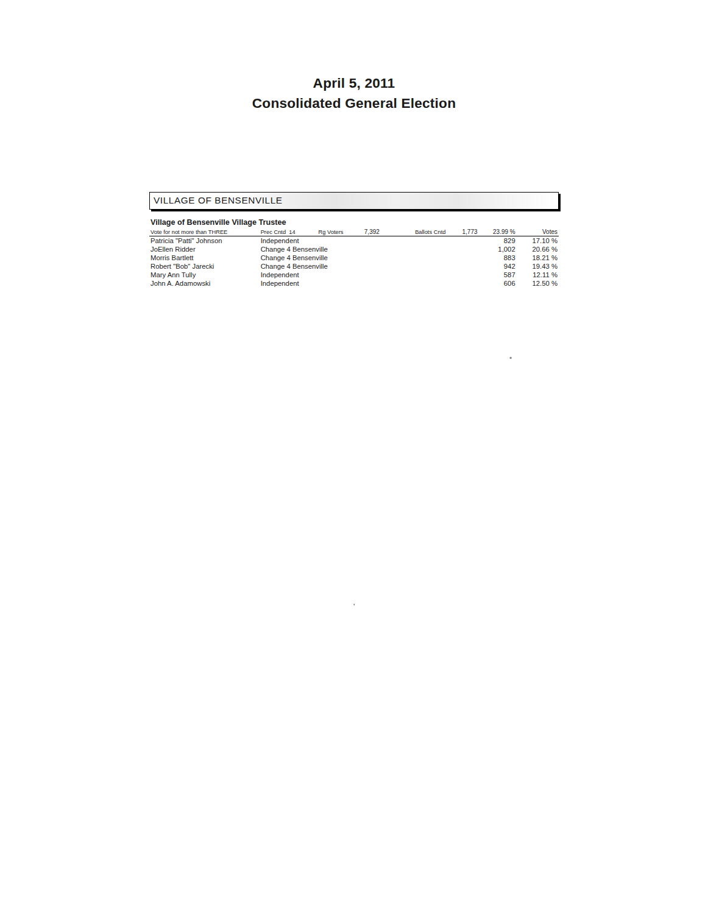April 5, 2011
Consolidated General Election
VILLAGE OF BENSENVILLE
Village of Bensenville Village Trustee
| Vote for not more than THREE | Prec Cntd 14 | Rg Voters | 7,392 | | Ballots Cntd | 1,773 | 23.99 % | Votes |
| Patricia "Patti" Johnson | Independent | | 829 | 17.10 % |
| JoEllen Ridder | Change 4 Bensenville | | 1,002 | 20.66 % |
| Morris Bartlett | Change 4 Bensenville | | 883 | 18.21 % |
| Robert "Bob" Jarecki | Change 4 Bensenville | | 942 | 19.43 % |
| Mary Ann Tully | Independent | | 587 | 12.11 % |
| John A. Adamowski | Independent | | 606 | 12.50 % |
•
’